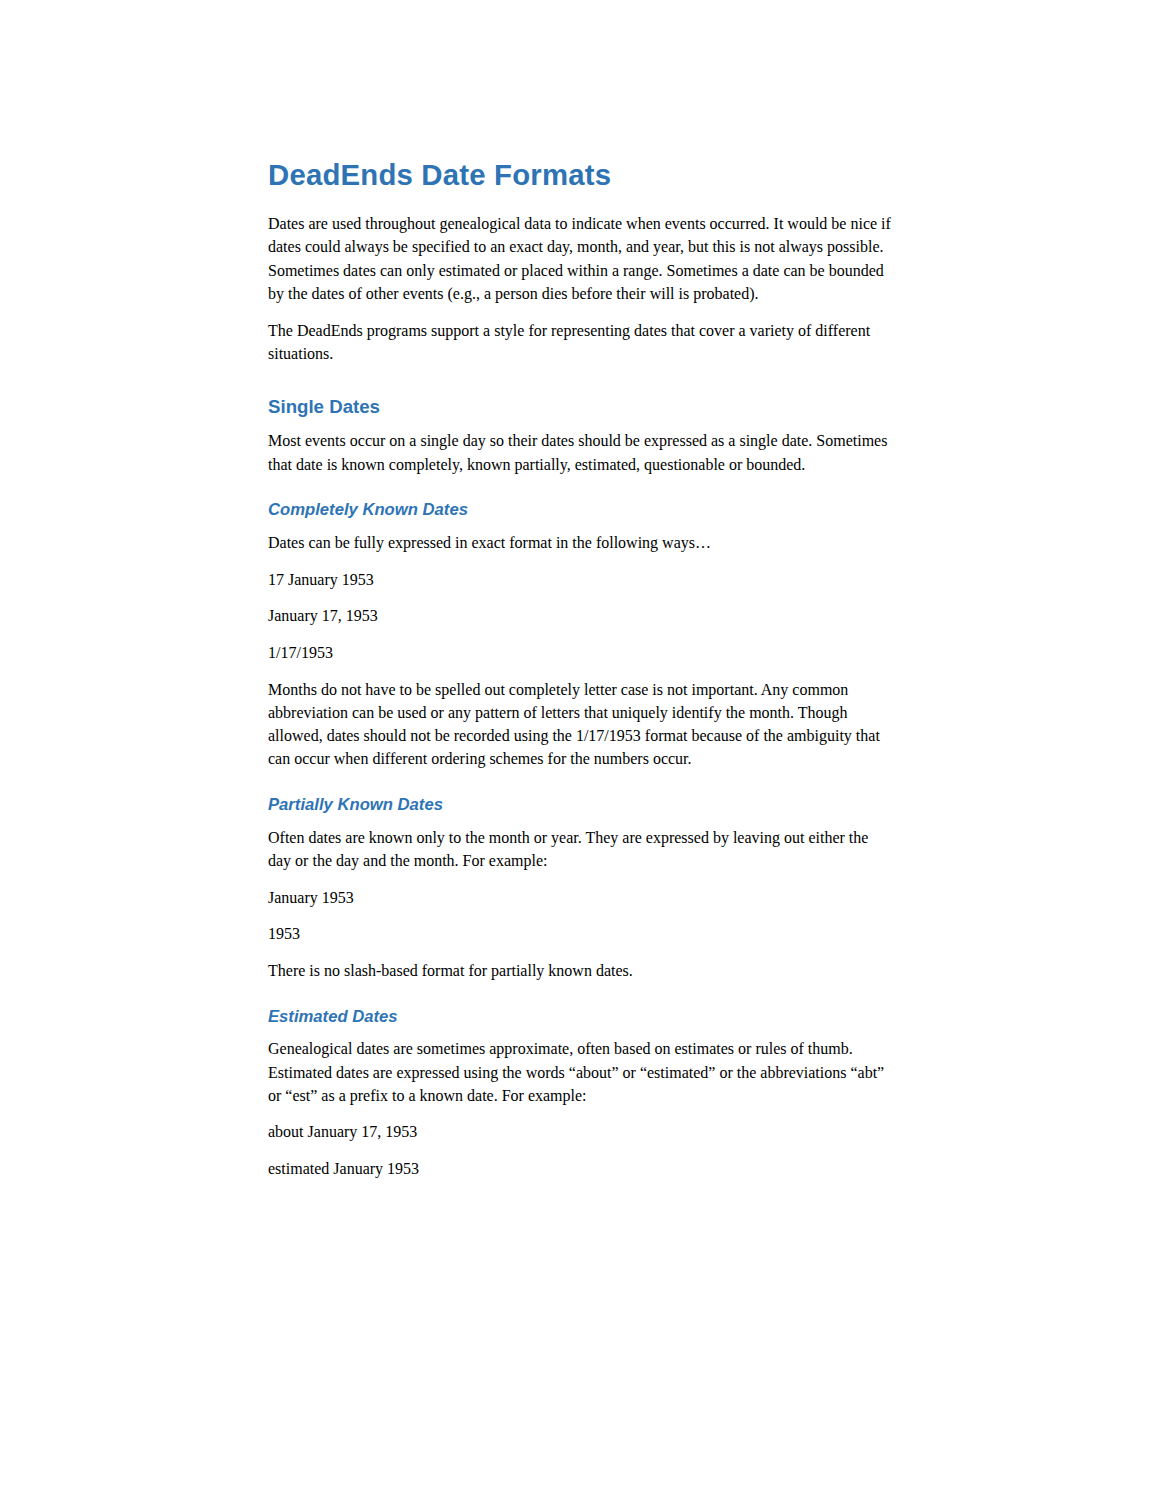DeadEnds Date Formats
Dates are used throughout genealogical data to indicate when events occurred. It would be nice if dates could always be specified to an exact day, month, and year, but this is not always possible. Sometimes dates can only estimated or placed within a range. Sometimes a date can be bounded by the dates of other events (e.g., a person dies before their will is probated).
The DeadEnds programs support a style for representing dates that cover a variety of different situations.
Single Dates
Most events occur on a single day so their dates should be expressed as a single date. Sometimes that date is known completely, known partially, estimated, questionable or bounded.
Completely Known Dates
Dates can be fully expressed in exact format in the following ways…
17 January 1953
January 17, 1953
1/17/1953
Months do not have to be spelled out completely letter case is not important. Any common abbreviation can be used or any pattern of letters that uniquely identify the month. Though allowed, dates should not be recorded using the 1/17/1953 format because of the ambiguity that can occur when different ordering schemes for the numbers occur.
Partially Known Dates
Often dates are known only to the month or year. They are expressed by leaving out either the day or the day and the month. For example:
January 1953
1953
There is no slash-based format for partially known dates.
Estimated Dates
Genealogical dates are sometimes approximate, often based on estimates or rules of thumb. Estimated dates are expressed using the words “about” or “estimated” or the abbreviations “abt” or “est” as a prefix to a known date. For example:
about January 17, 1953
estimated January 1953